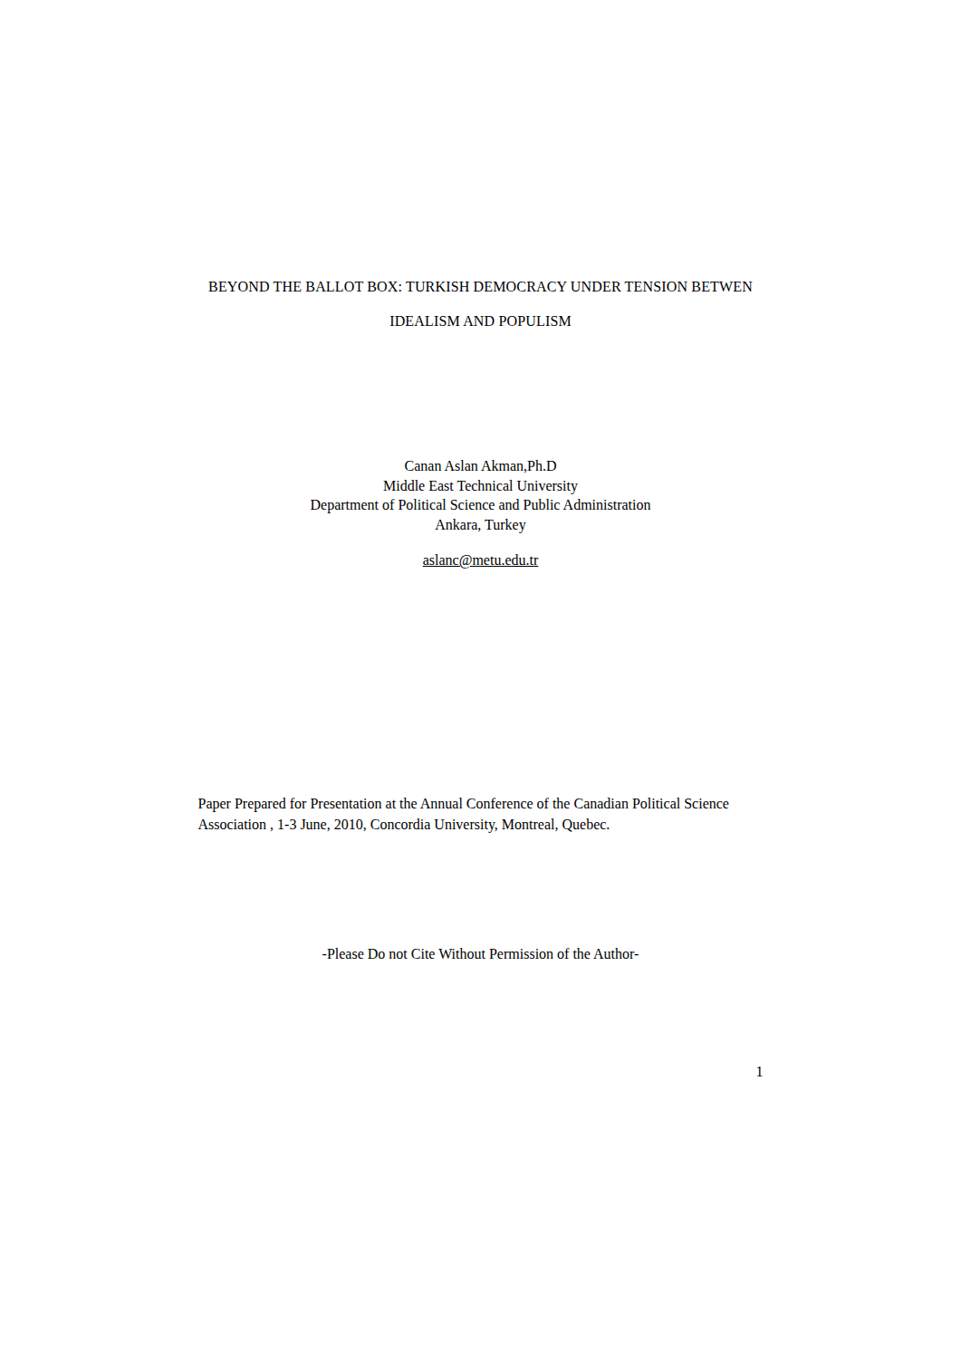BEYOND THE BALLOT BOX: TURKISH DEMOCRACY UNDER TENSION BETWEN IDEALISM AND POPULISM
Canan Aslan Akman,Ph.D Middle East Technical University Department of Political Science and Public Administration Ankara, Turkey
aslanc@metu.edu.tr
Paper Prepared for Presentation at the Annual Conference of the Canadian Political Science Association , 1-3 June, 2010, Concordia University, Montreal, Quebec.
-Please Do not Cite Without Permission of the Author-
1